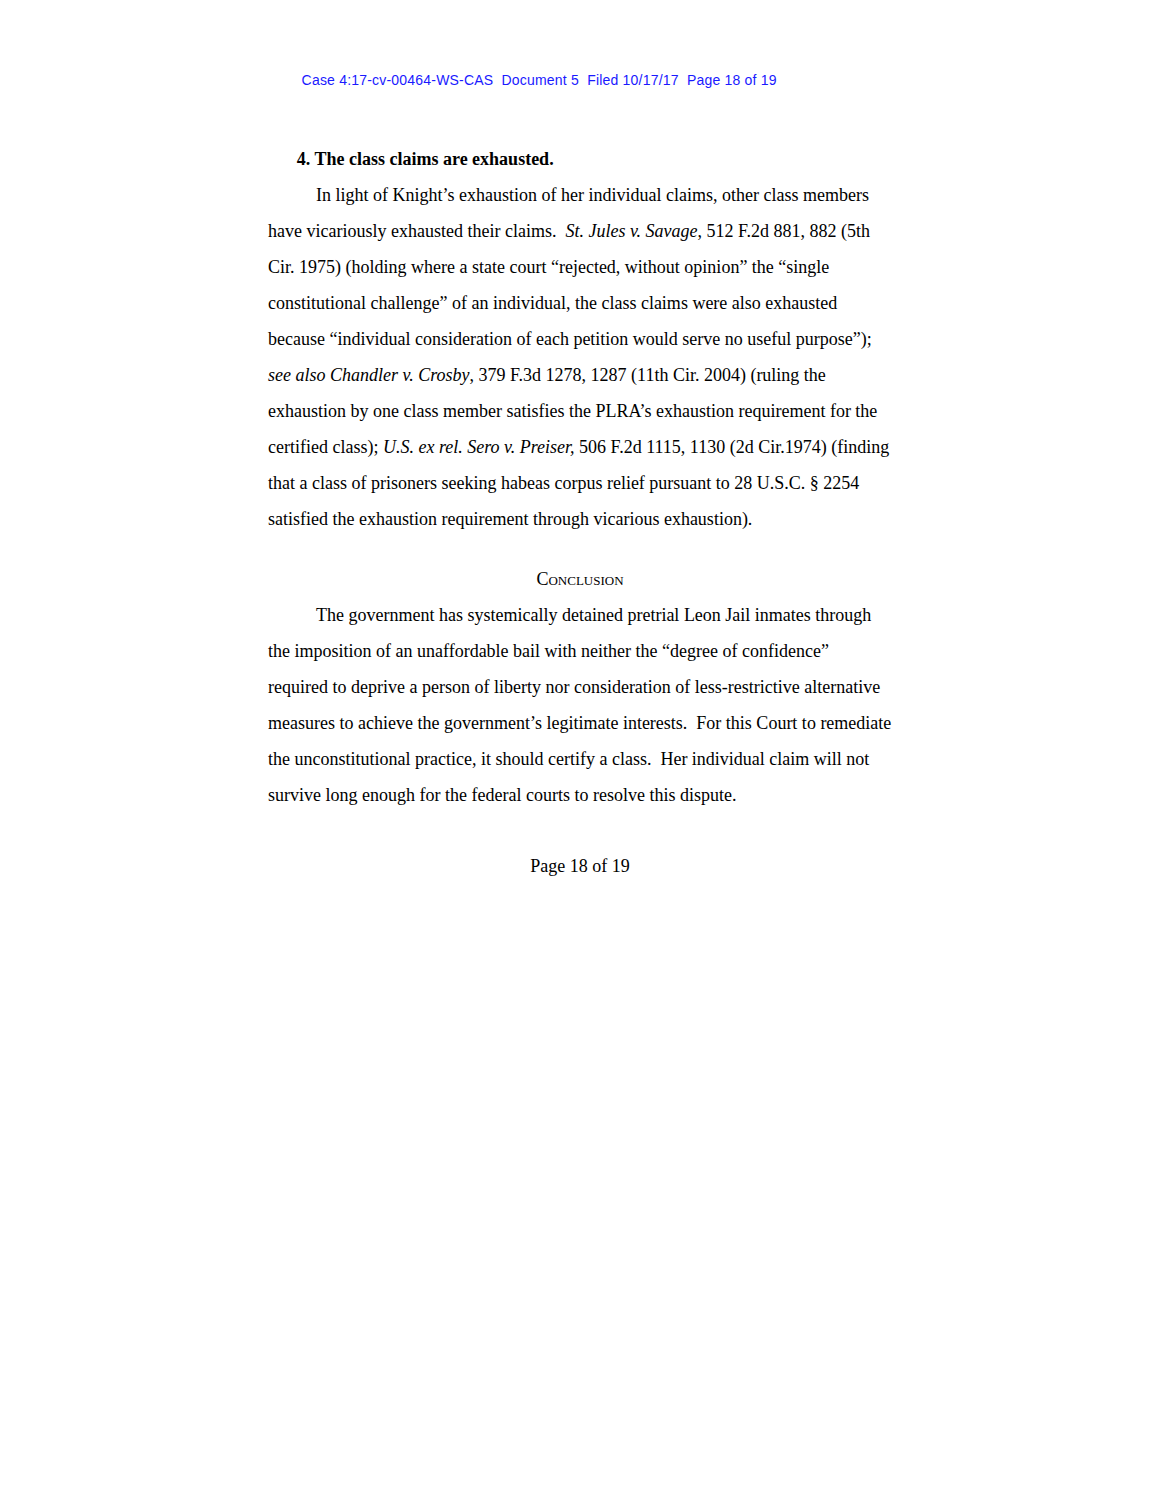Case 4:17-cv-00464-WS-CAS Document 5 Filed 10/17/17 Page 18 of 19
4. The class claims are exhausted.
In light of Knight’s exhaustion of her individual claims, other class members have vicariously exhausted their claims. St. Jules v. Savage, 512 F.2d 881, 882 (5th Cir. 1975) (holding where a state court “rejected, without opinion” the “single constitutional challenge” of an individual, the class claims were also exhausted because “individual consideration of each petition would serve no useful purpose”); see also Chandler v. Crosby, 379 F.3d 1278, 1287 (11th Cir. 2004) (ruling the exhaustion by one class member satisfies the PLRA’s exhaustion requirement for the certified class); U.S. ex rel. Sero v. Preiser, 506 F.2d 1115, 1130 (2d Cir.1974) (finding that a class of prisoners seeking habeas corpus relief pursuant to 28 U.S.C. § 2254 satisfied the exhaustion requirement through vicarious exhaustion).
Conclusion
The government has systemically detained pretrial Leon Jail inmates through the imposition of an unaffordable bail with neither the “degree of confidence” required to deprive a person of liberty nor consideration of less-restrictive alternative measures to achieve the government’s legitimate interests. For this Court to remediate the unconstitutional practice, it should certify a class. Her individual claim will not survive long enough for the federal courts to resolve this dispute.
Page 18 of 19